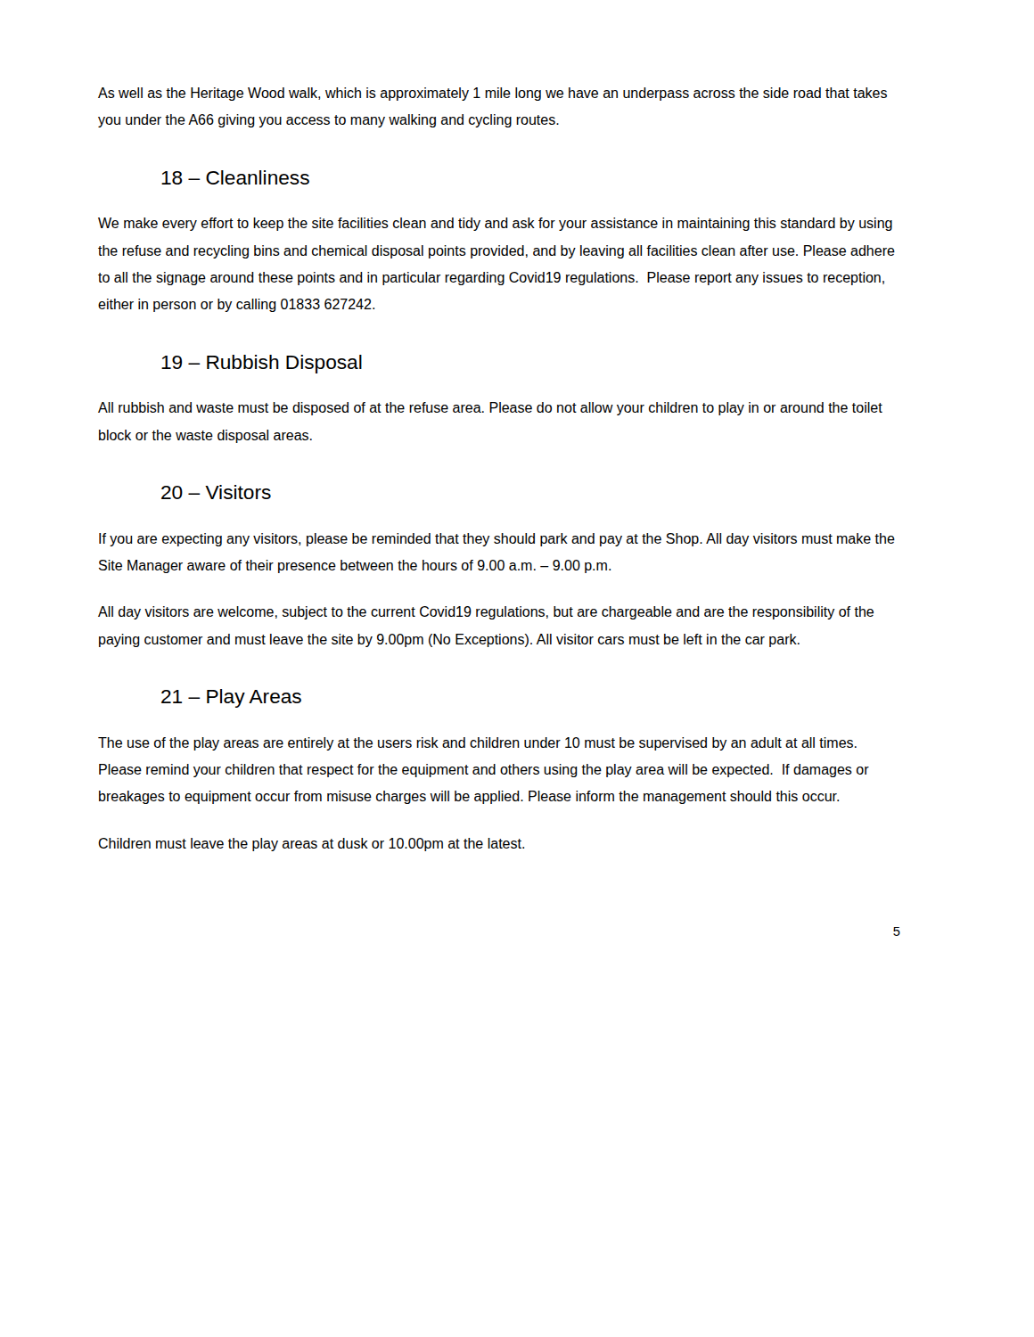As well as the Heritage Wood walk, which is approximately 1 mile long we have an underpass across the side road that takes you under the A66 giving you access to many walking and cycling routes.
18 – Cleanliness
We make every effort to keep the site facilities clean and tidy and ask for your assistance in maintaining this standard by using the refuse and recycling bins and chemical disposal points provided, and by leaving all facilities clean after use. Please adhere to all the signage around these points and in particular regarding Covid19 regulations. Please report any issues to reception, either in person or by calling 01833 627242.
19 – Rubbish Disposal
All rubbish and waste must be disposed of at the refuse area. Please do not allow your children to play in or around the toilet block or the waste disposal areas.
20 – Visitors
If you are expecting any visitors, please be reminded that they should park and pay at the Shop. All day visitors must make the Site Manager aware of their presence between the hours of 9.00 a.m. – 9.00 p.m.
All day visitors are welcome, subject to the current Covid19 regulations, but are chargeable and are the responsibility of the paying customer and must leave the site by 9.00pm (No Exceptions). All visitor cars must be left in the car park.
21 – Play Areas
The use of the play areas are entirely at the users risk and children under 10 must be supervised by an adult at all times. Please remind your children that respect for the equipment and others using the play area will be expected. If damages or breakages to equipment occur from misuse charges will be applied. Please inform the management should this occur.
Children must leave the play areas at dusk or 10.00pm at the latest.
5